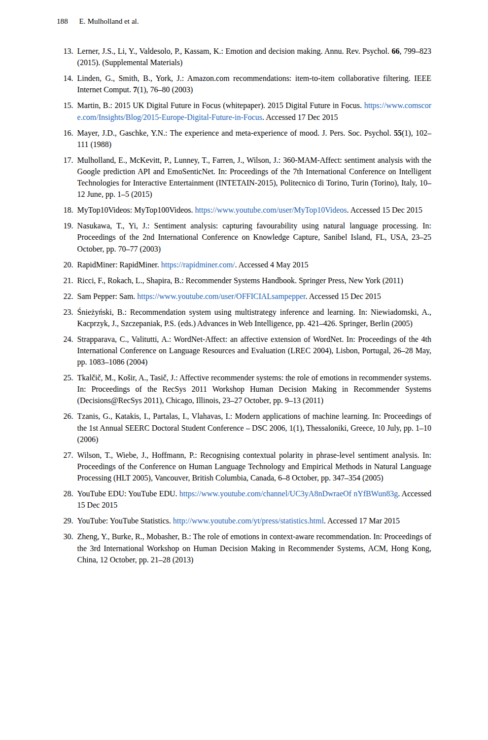188 E. Mulholland et al.
Lerner, J.S., Li, Y., Valdesolo, P., Kassam, K.: Emotion and decision making. Annu. Rev. Psychol. 66, 799–823 (2015). (Supplemental Materials)
Linden, G., Smith, B., York, J.: Amazon.com recommendations: item-to-item collaborative filtering. IEEE Internet Comput. 7(1), 76–80 (2003)
Martin, B.: 2015 UK Digital Future in Focus (whitepaper). 2015 Digital Future in Focus. https://www.comscore.com/Insights/Blog/2015-Europe-Digital-Future-in-Focus. Accessed 17 Dec 2015
Mayer, J.D., Gaschke, Y.N.: The experience and meta-experience of mood. J. Pers. Soc. Psychol. 55(1), 102–111 (1988)
Mulholland, E., McKevitt, P., Lunney, T., Farren, J., Wilson, J.: 360-MAM-Affect: sentiment analysis with the Google prediction API and EmoSenticNet. In: Proceedings of the 7th International Conference on Intelligent Technologies for Interactive Entertainment (INTETAIN-2015), Politecnico di Torino, Turin (Torino), Italy, 10–12 June, pp. 1–5 (2015)
MyTop10Videos: MyTop100Videos. https://www.youtube.com/user/MyTop10Videos. Accessed 15 Dec 2015
Nasukawa, T., Yi, J.: Sentiment analysis: capturing favourability using natural language processing. In: Proceedings of the 2nd International Conference on Knowledge Capture, Sanibel Island, FL, USA, 23–25 October, pp. 70–77 (2003)
RapidMiner: RapidMiner. https://rapidminer.com/. Accessed 4 May 2015
Ricci, F., Rokach, L., Shapira, B.: Recommender Systems Handbook. Springer Press, New York (2011)
Sam Pepper: Sam. https://www.youtube.com/user/OFFICIALsampepper. Accessed 15 Dec 2015
Śnieżyński, B.: Recommendation system using multistrategy inference and learning. In: Niewiadomski, A., Kacprzyk, J., Szczepaniak, P.S. (eds.) Advances in Web Intelligence, pp. 421–426. Springer, Berlin (2005)
Strapparava, C., Valitutti, A.: WordNet-Affect: an affective extension of WordNet. In: Proceedings of the 4th International Conference on Language Resources and Evaluation (LREC 2004), Lisbon, Portugal, 26–28 May, pp. 1083–1086 (2004)
Tkalčič, M., Košir, A., Tasič, J.: Affective recommender systems: the role of emotions in recommender systems. In: Proceedings of the RecSys 2011 Workshop Human Decision Making in Recommender Systems (Decisions@RecSys 2011), Chicago, Illinois, 23–27 October, pp. 9–13 (2011)
Tzanis, G., Katakis, I., Partalas, I., Vlahavas, I.: Modern applications of machine learning. In: Proceedings of the 1st Annual SEERC Doctoral Student Conference – DSC 2006, 1(1), Thessaloniki, Greece, 10 July, pp. 1–10 (2006)
Wilson, T., Wiebe, J., Hoffmann, P.: Recognising contextual polarity in phrase-level sentiment analysis. In: Proceedings of the Conference on Human Language Technology and Empirical Methods in Natural Language Processing (HLT 2005), Vancouver, British Columbia, Canada, 6–8 October, pp. 347–354 (2005)
YouTube EDU: YouTube EDU. https://www.youtube.com/channel/UC3yA8nDwraeOf nYfBWun83g. Accessed 15 Dec 2015
YouTube: YouTube Statistics. http://www.youtube.com/yt/press/statistics.html. Accessed 17 Mar 2015
Zheng, Y., Burke, R., Mobasher, B.: The role of emotions in context-aware recommendation. In: Proceedings of the 3rd International Workshop on Human Decision Making in Recommender Systems, ACM, Hong Kong, China, 12 October, pp. 21–28 (2013)